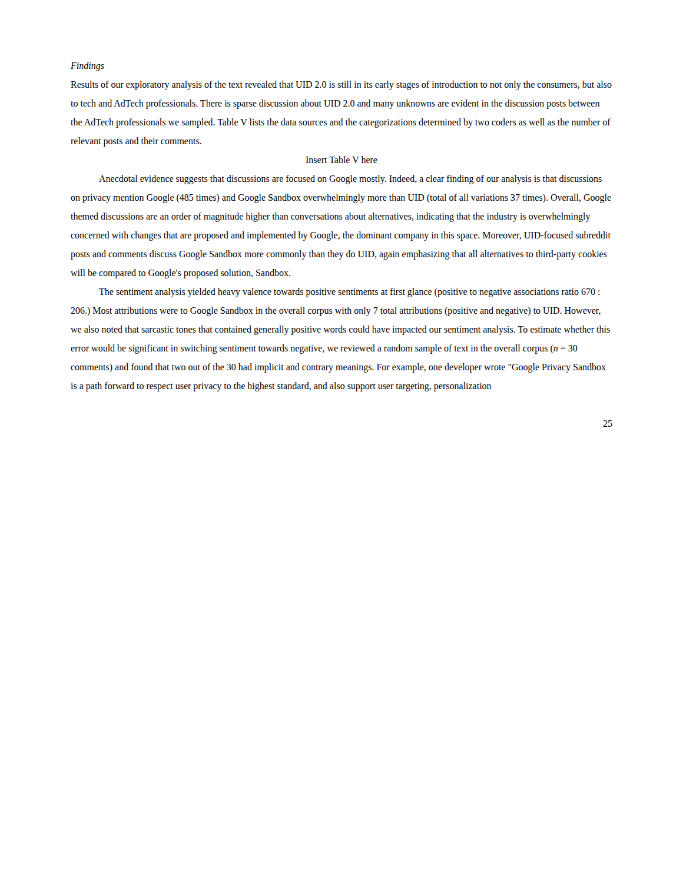Findings
Results of our exploratory analysis of the text revealed that UID 2.0 is still in its early stages of introduction to not only the consumers, but also to tech and AdTech professionals. There is sparse discussion about UID 2.0 and many unknowns are evident in the discussion posts between the AdTech professionals we sampled. Table V lists the data sources and the categorizations determined by two coders as well as the number of relevant posts and their comments.
Insert Table V here
Anecdotal evidence suggests that discussions are focused on Google mostly. Indeed, a clear finding of our analysis is that discussions on privacy mention Google (485 times) and Google Sandbox overwhelmingly more than UID (total of all variations 37 times). Overall, Google themed discussions are an order of magnitude higher than conversations about alternatives, indicating that the industry is overwhelmingly concerned with changes that are proposed and implemented by Google, the dominant company in this space. Moreover, UID-focused subreddit posts and comments discuss Google Sandbox more commonly than they do UID, again emphasizing that all alternatives to third-party cookies will be compared to Google's proposed solution, Sandbox.
The sentiment analysis yielded heavy valence towards positive sentiments at first glance (positive to negative associations ratio 670 : 206.) Most attributions were to Google Sandbox in the overall corpus with only 7 total attributions (positive and negative) to UID. However, we also noted that sarcastic tones that contained generally positive words could have impacted our sentiment analysis. To estimate whether this error would be significant in switching sentiment towards negative, we reviewed a random sample of text in the overall corpus (n = 30 comments) and found that two out of the 30 had implicit and contrary meanings. For example, one developer wrote "Google Privacy Sandbox is a path forward to respect user privacy to the highest standard, and also support user targeting, personalization
25